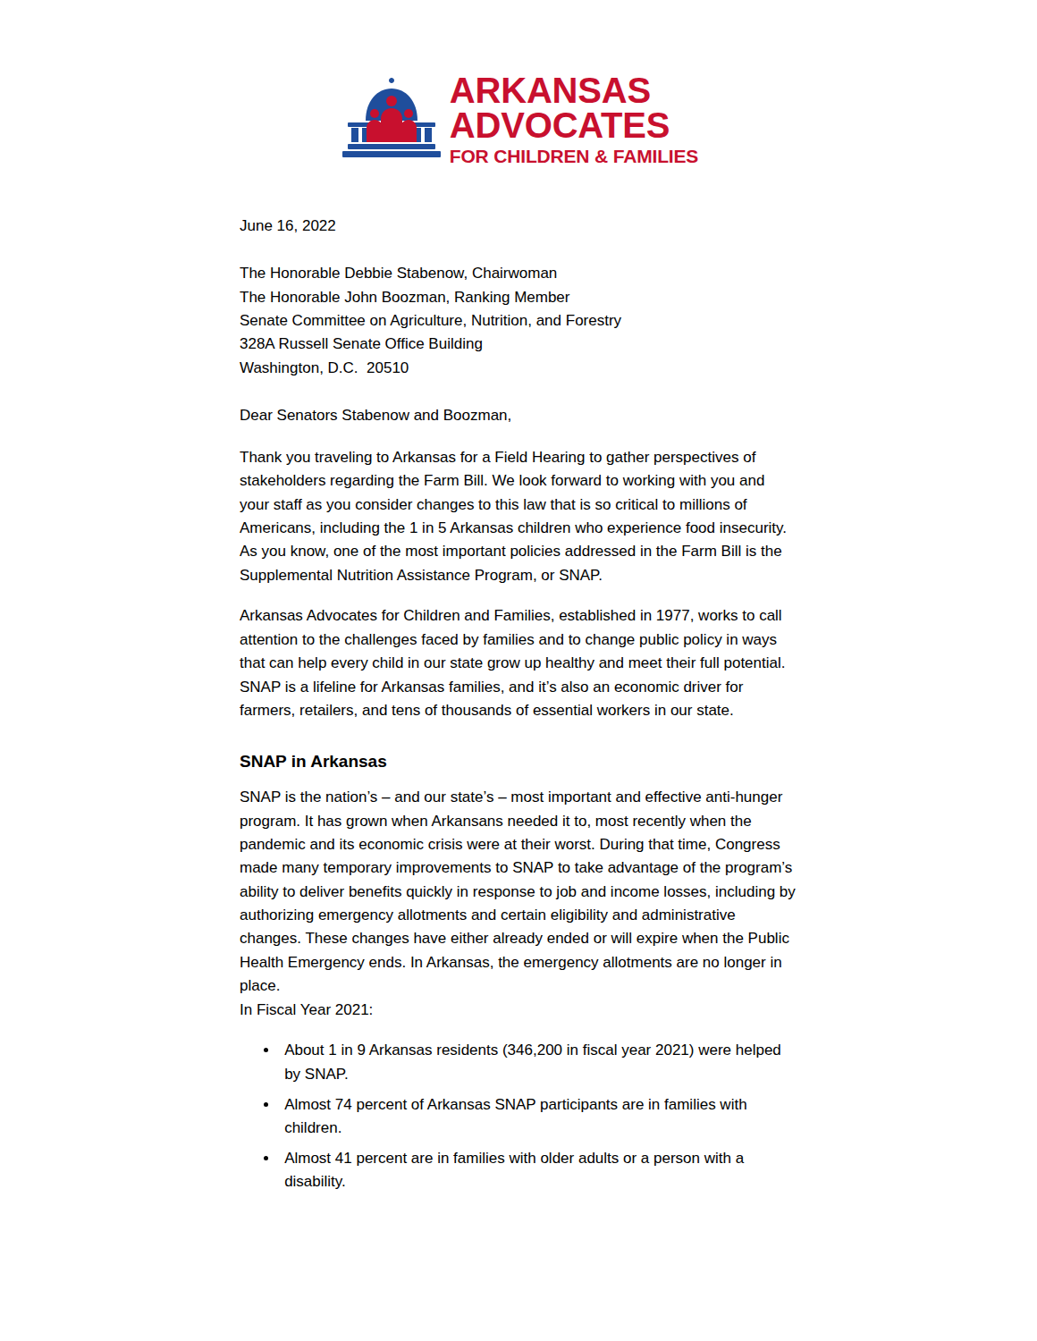ARKANSAS ADVOCATES FOR CHILDREN & FAMILIES
June 16, 2022
The Honorable Debbie Stabenow, Chairwoman
The Honorable John Boozman, Ranking Member
Senate Committee on Agriculture, Nutrition, and Forestry
328A Russell Senate Office Building
Washington, D.C. 20510
Dear Senators Stabenow and Boozman,
Thank you traveling to Arkansas for a Field Hearing to gather perspectives of stakeholders regarding the Farm Bill. We look forward to working with you and your staff as you consider changes to this law that is so critical to millions of Americans, including the 1 in 5 Arkansas children who experience food insecurity. As you know, one of the most important policies addressed in the Farm Bill is the Supplemental Nutrition Assistance Program, or SNAP.
Arkansas Advocates for Children and Families, established in 1977, works to call attention to the challenges faced by families and to change public policy in ways that can help every child in our state grow up healthy and meet their full potential. SNAP is a lifeline for Arkansas families, and it’s also an economic driver for farmers, retailers, and tens of thousands of essential workers in our state.
SNAP in Arkansas
SNAP is the nation’s – and our state’s – most important and effective anti-hunger program. It has grown when Arkansans needed it to, most recently when the pandemic and its economic crisis were at their worst. During that time, Congress made many temporary improvements to SNAP to take advantage of the program’s ability to deliver benefits quickly in response to job and income losses, including by authorizing emergency allotments and certain eligibility and administrative changes. These changes have either already ended or will expire when the Public Health Emergency ends. In Arkansas, the emergency allotments are no longer in place.
In Fiscal Year 2021:
About 1 in 9 Arkansas residents (346,200 in fiscal year 2021) were helped by SNAP.
Almost 74 percent of Arkansas SNAP participants are in families with children.
Almost 41 percent are in families with older adults or a person with a disability.